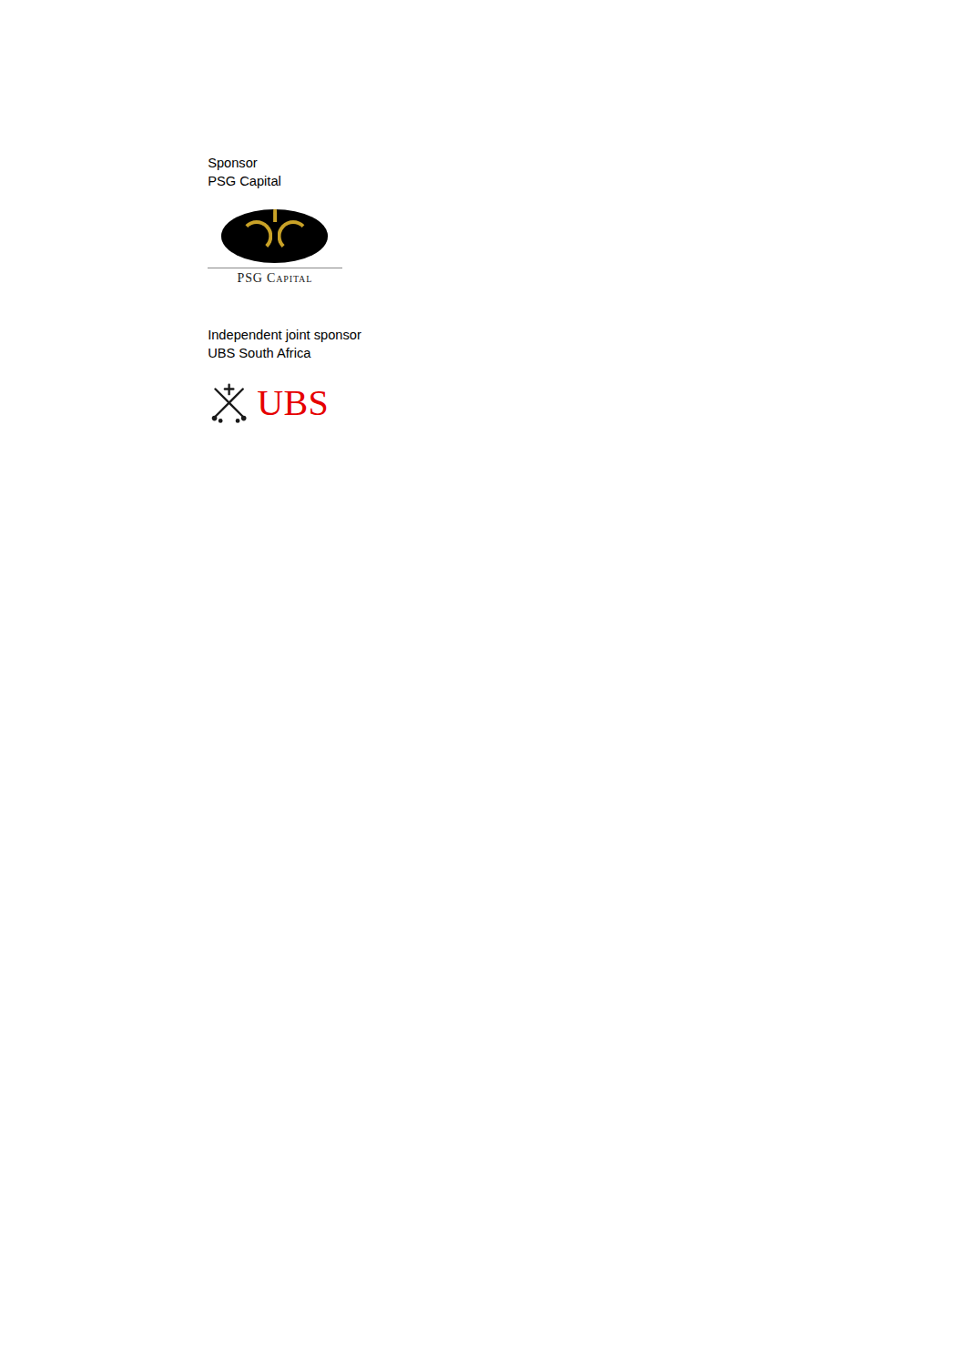Sponsor
PSG Capital
PSG Capital
Independent joint sponsor
UBS South Africa
UBS